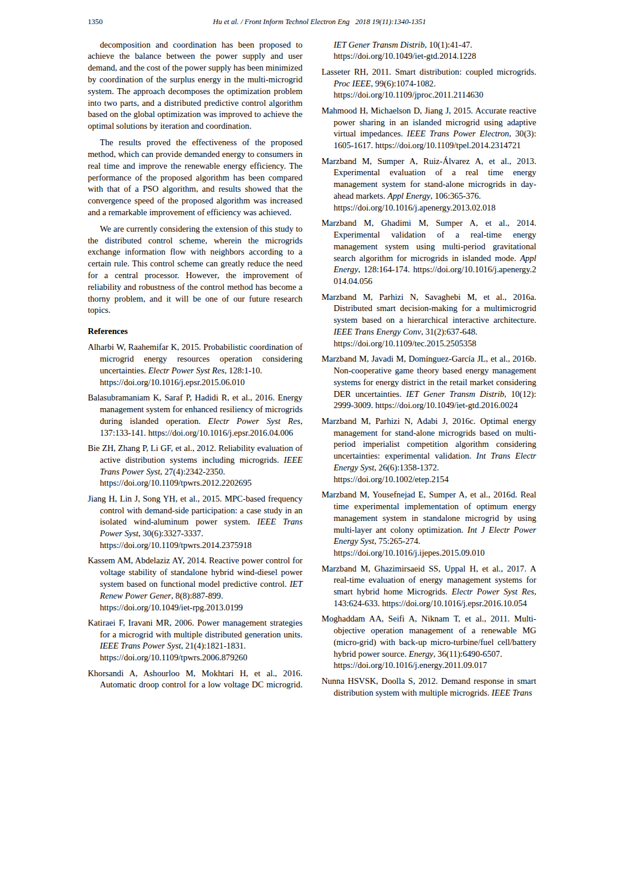1350
Hu et al. / Front Inform Technol Electron Eng 2018 19(11):1340-1351
decomposition and coordination has been proposed to achieve the balance between the power supply and user demand, and the cost of the power supply has been minimized by coordination of the surplus energy in the multi-microgrid system. The approach decomposes the optimization problem into two parts, and a distributed predictive control algorithm based on the global optimization was improved to achieve the optimal solutions by iteration and coordination.
The results proved the effectiveness of the proposed method, which can provide demanded energy to consumers in real time and improve the renewable energy efficiency. The performance of the proposed algorithm has been compared with that of a PSO algorithm, and results showed that the convergence speed of the proposed algorithm was increased and a remarkable improvement of efficiency was achieved.
We are currently considering the extension of this study to the distributed control scheme, wherein the microgrids exchange information flow with neighbors according to a certain rule. This control scheme can greatly reduce the need for a central processor. However, the improvement of reliability and robustness of the control method has become a thorny problem, and it will be one of our future research topics.
References
Alharbi W, Raahemifar K, 2015. Probabilistic coordination of microgrid energy resources operation considering uncertainties. Electr Power Syst Res, 128:1-10.
https://doi.org/10.1016/j.epsr.2015.06.010
Balasubramaniam K, Saraf P, Hadidi R, et al., 2016. Energy management system for enhanced resiliency of microgrids during islanded operation. Electr Power Syst Res, 137:133-141. https://doi.org/10.1016/j.epsr.2016.04.006
Bie ZH, Zhang P, Li GF, et al., 2012. Reliability evaluation of active distribution systems including microgrids. IEEE Trans Power Syst, 27(4):2342-2350.
https://doi.org/10.1109/tpwrs.2012.2202695
Jiang H, Lin J, Song YH, et al., 2015. MPC-based frequency control with demand-side participation: a case study in an isolated wind-aluminum power system. IEEE Trans Power Syst, 30(6):3327-3337.
https://doi.org/10.1109/tpwrs.2014.2375918
Kassem AM, Abdelaziz AY, 2014. Reactive power control for voltage stability of standalone hybrid wind-diesel power system based on functional model predictive control. IET Renew Power Gener, 8(8):887-899.
https://doi.org/10.1049/iet-rpg.2013.0199
Katiraei F, Iravani MR, 2006. Power management strategies for a microgrid with multiple distributed generation units. IEEE Trans Power Syst, 21(4):1821-1831.
https://doi.org/10.1109/tpwrs.2006.879260
Khorsandi A, Ashourloo M, Mokhtari H, et al., 2016. Automatic droop control for a low voltage DC microgrid. IET Gener Transm Distrib, 10(1):41-47.
https://doi.org/10.1049/iet-gtd.2014.1228
Lasseter RH, 2011. Smart distribution: coupled microgrids. Proc IEEE, 99(6):1074-1082.
https://doi.org/10.1109/jproc.2011.2114630
Mahmood H, Michaelson D, Jiang J, 2015. Accurate reactive power sharing in an islanded microgrid using adaptive virtual impedances. IEEE Trans Power Electron, 30(3): 1605-1617. https://doi.org/10.1109/tpel.2014.2314721
Marzband M, Sumper A, Ruiz-Álvarez A, et al., 2013. Experimental evaluation of a real time energy management system for stand-alone microgrids in day-ahead markets. Appl Energy, 106:365-376.
https://doi.org/10.1016/j.apenergy.2013.02.018
Marzband M, Ghadimi M, Sumper A, et al., 2014. Experimental validation of a real-time energy management system using multi-period gravitational search algorithm for microgrids in islanded mode. Appl Energy, 128:164-174. https://doi.org/10.1016/j.apenergy.2014.04.056
Marzband M, Parhizi N, Savaghebi M, et al., 2016a. Distributed smart decision-making for a multimicrogrid system based on a hierarchical interactive architecture. IEEE Trans Energy Conv, 31(2):637-648.
https://doi.org/10.1109/tec.2015.2505358
Marzband M, Javadi M, Domínguez-García JL, et al., 2016b. Non-cooperative game theory based energy management systems for energy district in the retail market considering DER uncertainties. IET Gener Transm Distrib, 10(12): 2999-3009. https://doi.org/10.1049/iet-gtd.2016.0024
Marzband M, Parhizi N, Adabi J, 2016c. Optimal energy management for stand-alone microgrids based on multi-period imperialist competition algorithm considering uncertainties: experimental validation. Int Trans Electr Energy Syst, 26(6):1358-1372.
https://doi.org/10.1002/etep.2154
Marzband M, Yousefnejad E, Sumper A, et al., 2016d. Real time experimental implementation of optimum energy management system in standalone microgrid by using multi-layer ant colony optimization. Int J Electr Power Energy Syst, 75:265-274.
https://doi.org/10.1016/j.ijepes.2015.09.010
Marzband M, Ghazimirsaeid SS, Uppal H, et al., 2017. A real-time evaluation of energy management systems for smart hybrid home Microgrids. Electr Power Syst Res, 143:624-633. https://doi.org/10.1016/j.epsr.2016.10.054
Moghaddam AA, Seifi A, Niknam T, et al., 2011. Multi-objective operation management of a renewable MG (micro-grid) with back-up micro-turbine/fuel cell/battery hybrid power source. Energy, 36(11):6490-6507.
https://doi.org/10.1016/j.energy.2011.09.017
Nunna HSVSK, Doolla S, 2012. Demand response in smart distribution system with multiple microgrids. IEEE Trans